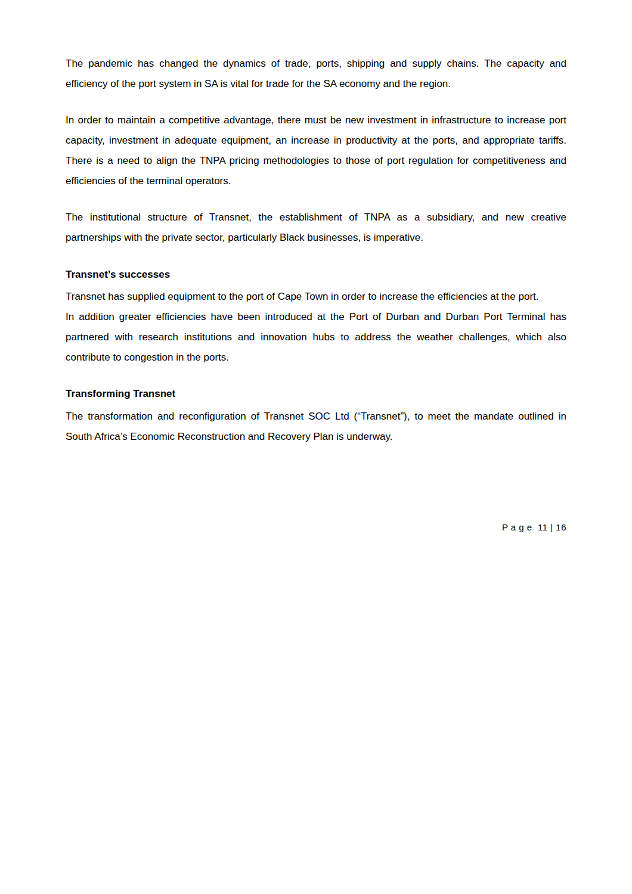The pandemic has changed the dynamics of trade, ports, shipping and supply chains. The capacity and efficiency of the port system in SA is vital for trade for the SA economy and the region.
In order to maintain a competitive advantage, there must be new investment in infrastructure to increase port capacity, investment in adequate equipment, an increase in productivity at the ports, and appropriate tariffs. There is a need to align the TNPA pricing methodologies to those of port regulation for competitiveness and efficiencies of the terminal operators.
The institutional structure of Transnet, the establishment of TNPA as a subsidiary, and new creative partnerships with the private sector, particularly Black businesses, is imperative.
Transnet’s successes
Transnet has supplied equipment to the port of Cape Town in order to increase the efficiencies at the port.
In addition greater efficiencies have been introduced at the Port of Durban and Durban Port Terminal has partnered with research institutions and innovation hubs to address the weather challenges, which also contribute to congestion in the ports.
Transforming Transnet
The transformation and reconfiguration of Transnet SOC Ltd (“Transnet”), to meet the mandate outlined in South Africa’s Economic Reconstruction and Recovery Plan is underway.
P a g e 11 | 16